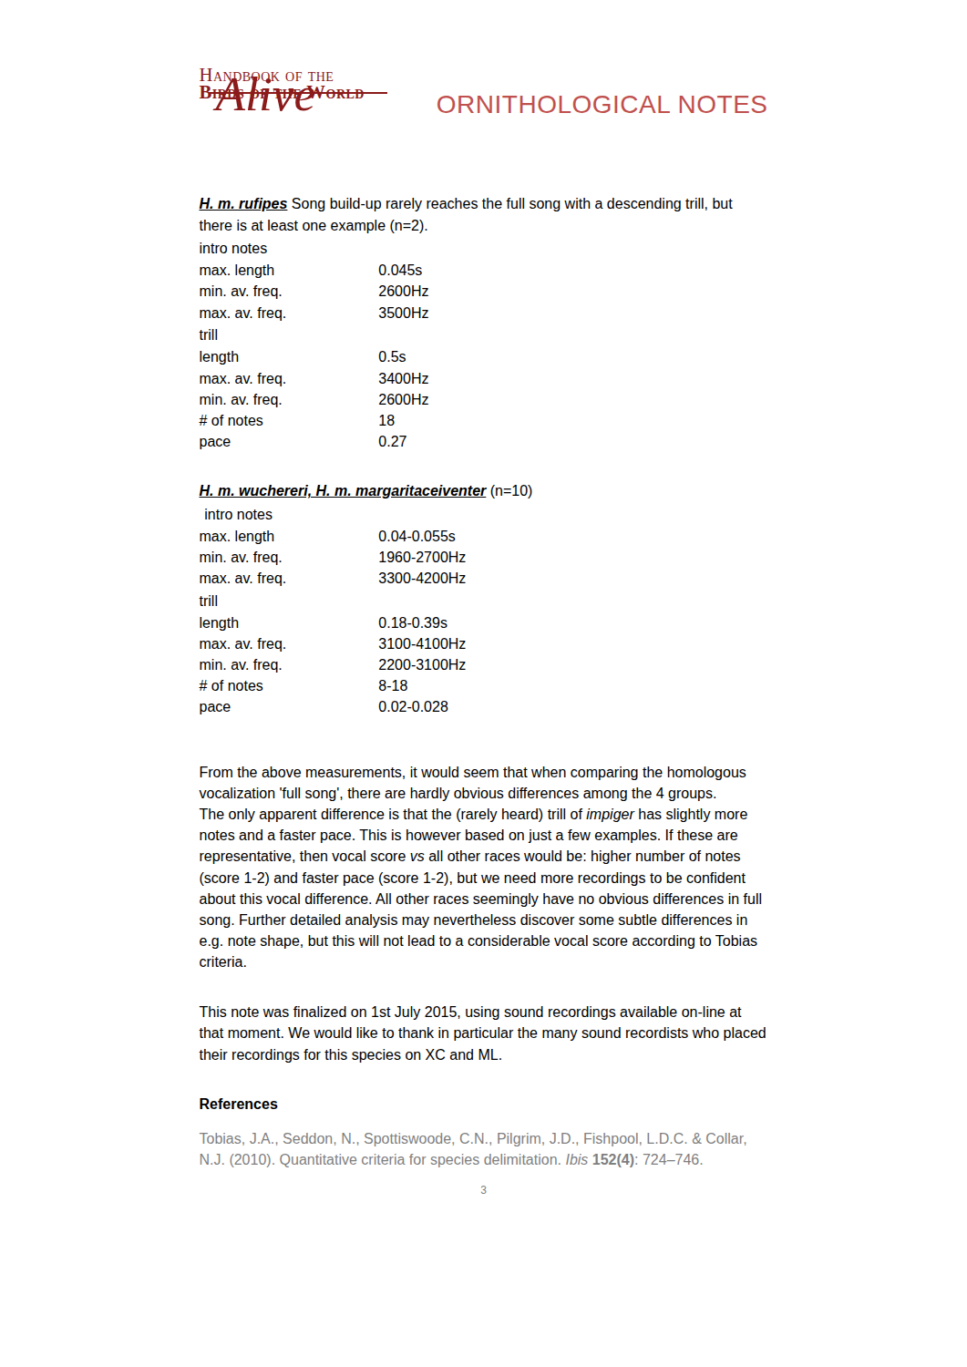Handbook of the
Birds of the World
Alive
ORNITHOLOGICAL NOTES
H. m. rufipes Song build-up rarely reaches the full song with a descending trill, but there is at least one example (n=2).
intro notes
| max. length | 0.045s |
| min. av. freq. | 2600Hz |
| max. av. freq. | 3500Hz |
trill
| length | 0.5s |
| max. av. freq. | 3400Hz |
| min. av. freq. | 2600Hz |
| # of notes | 18 |
| pace | 0.27 |
H. m. wuchereri, H. m. margaritaceiventer (n=10)
intro notes
| max. length | 0.04-0.055s |
| min. av. freq. | 1960-2700Hz |
| max. av. freq. | 3300-4200Hz |
trill
| length | 0.18-0.39s |
| max. av. freq. | 3100-4100Hz |
| min. av. freq. | 2200-3100Hz |
| # of notes | 8-18 |
| pace | 0.02-0.028 |
From the above measurements, it would seem that when comparing the homologous vocalization 'full song', there are hardly obvious differences among the 4 groups.
The only apparent difference is that the (rarely heard) trill of impiger has slightly more notes and a faster pace. This is however based on just a few examples. If these are representative, then vocal score vs all other races would be: higher number of notes (score 1-2) and faster pace (score 1-2), but we need more recordings to be confident about this vocal difference. All other races seemingly have no obvious differences in full song. Further detailed analysis may nevertheless discover some subtle differences in e.g. note shape, but this will not lead to a considerable vocal score according to Tobias criteria.
This note was finalized on 1st July 2015, using sound recordings available on-line at that moment. We would like to thank in particular the many sound recordists who placed their recordings for this species on XC and ML.
References
Tobias, J.A., Seddon, N., Spottiswoode, C.N., Pilgrim, J.D., Fishpool, L.D.C. & Collar, N.J. (2010). Quantitative criteria for species delimitation. Ibis 152(4): 724–746.
3